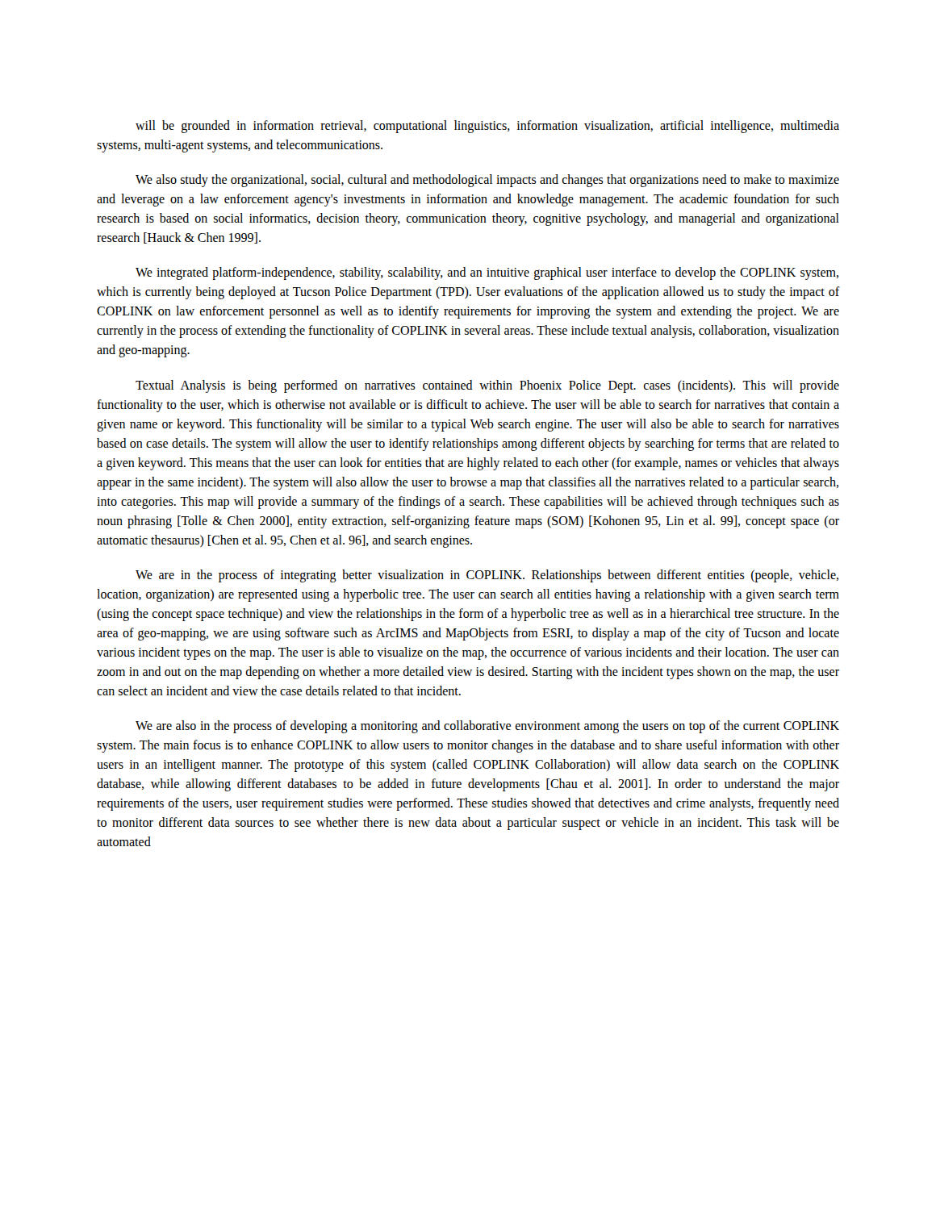will be grounded in information retrieval, computational linguistics, information visualization, artificial intelligence, multimedia systems, multi-agent systems, and telecommunications.
We also study the organizational, social, cultural and methodological impacts and changes that organizations need to make to maximize and leverage on a law enforcement agency's investments in information and knowledge management. The academic foundation for such research is based on social informatics, decision theory, communication theory, cognitive psychology, and managerial and organizational research [Hauck & Chen 1999].
We integrated platform-independence, stability, scalability, and an intuitive graphical user interface to develop the COPLINK system, which is currently being deployed at Tucson Police Department (TPD). User evaluations of the application allowed us to study the impact of COPLINK on law enforcement personnel as well as to identify requirements for improving the system and extending the project. We are currently in the process of extending the functionality of COPLINK in several areas. These include textual analysis, collaboration, visualization and geo-mapping.
Textual Analysis is being performed on narratives contained within Phoenix Police Dept. cases (incidents). This will provide functionality to the user, which is otherwise not available or is difficult to achieve. The user will be able to search for narratives that contain a given name or keyword. This functionality will be similar to a typical Web search engine. The user will also be able to search for narratives based on case details. The system will allow the user to identify relationships among different objects by searching for terms that are related to a given keyword. This means that the user can look for entities that are highly related to each other (for example, names or vehicles that always appear in the same incident). The system will also allow the user to browse a map that classifies all the narratives related to a particular search, into categories. This map will provide a summary of the findings of a search. These capabilities will be achieved through techniques such as noun phrasing [Tolle & Chen 2000], entity extraction, self-organizing feature maps (SOM) [Kohonen 95, Lin et al. 99], concept space (or automatic thesaurus) [Chen et al. 95, Chen et al. 96], and search engines.
We are in the process of integrating better visualization in COPLINK. Relationships between different entities (people, vehicle, location, organization) are represented using a hyperbolic tree. The user can search all entities having a relationship with a given search term (using the concept space technique) and view the relationships in the form of a hyperbolic tree as well as in a hierarchical tree structure. In the area of geo-mapping, we are using software such as ArcIMS and MapObjects from ESRI, to display a map of the city of Tucson and locate various incident types on the map. The user is able to visualize on the map, the occurrence of various incidents and their location. The user can zoom in and out on the map depending on whether a more detailed view is desired. Starting with the incident types shown on the map, the user can select an incident and view the case details related to that incident.
We are also in the process of developing a monitoring and collaborative environment among the users on top of the current COPLINK system. The main focus is to enhance COPLINK to allow users to monitor changes in the database and to share useful information with other users in an intelligent manner. The prototype of this system (called COPLINK Collaboration) will allow data search on the COPLINK database, while allowing different databases to be added in future developments [Chau et al. 2001]. In order to understand the major requirements of the users, user requirement studies were performed. These studies showed that detectives and crime analysts, frequently need to monitor different data sources to see whether there is new data about a particular suspect or vehicle in an incident. This task will be automated